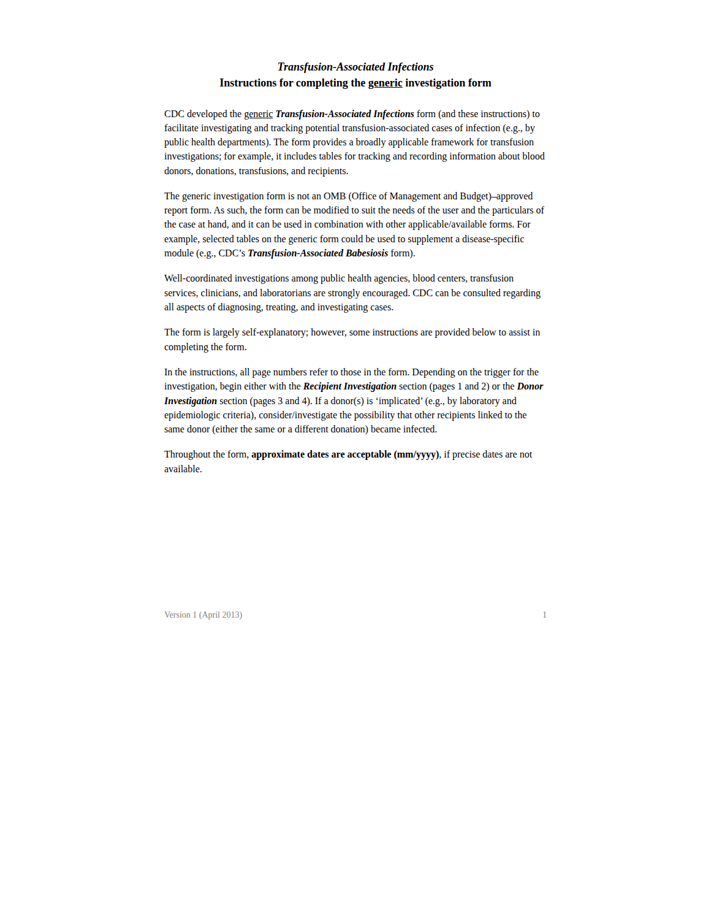Transfusion-Associated Infections
Instructions for completing the generic investigation form
CDC developed the generic Transfusion-Associated Infections form (and these instructions) to facilitate investigating and tracking potential transfusion-associated cases of infection (e.g., by public health departments). The form provides a broadly applicable framework for transfusion investigations; for example, it includes tables for tracking and recording information about blood donors, donations, transfusions, and recipients.
The generic investigation form is not an OMB (Office of Management and Budget)–approved report form. As such, the form can be modified to suit the needs of the user and the particulars of the case at hand, and it can be used in combination with other applicable/available forms. For example, selected tables on the generic form could be used to supplement a disease-specific module (e.g., CDC’s Transfusion-Associated Babesiosis form).
Well-coordinated investigations among public health agencies, blood centers, transfusion services, clinicians, and laboratorians are strongly encouraged. CDC can be consulted regarding all aspects of diagnosing, treating, and investigating cases.
The form is largely self-explanatory; however, some instructions are provided below to assist in completing the form.
In the instructions, all page numbers refer to those in the form. Depending on the trigger for the investigation, begin either with the Recipient Investigation section (pages 1 and 2) or the Donor Investigation section (pages 3 and 4). If a donor(s) is ‘implicated’ (e.g., by laboratory and epidemiologic criteria), consider/investigate the possibility that other recipients linked to the same donor (either the same or a different donation) became infected.
Throughout the form, approximate dates are acceptable (mm/yyyy), if precise dates are not available.
Version 1 (April 2013) 1